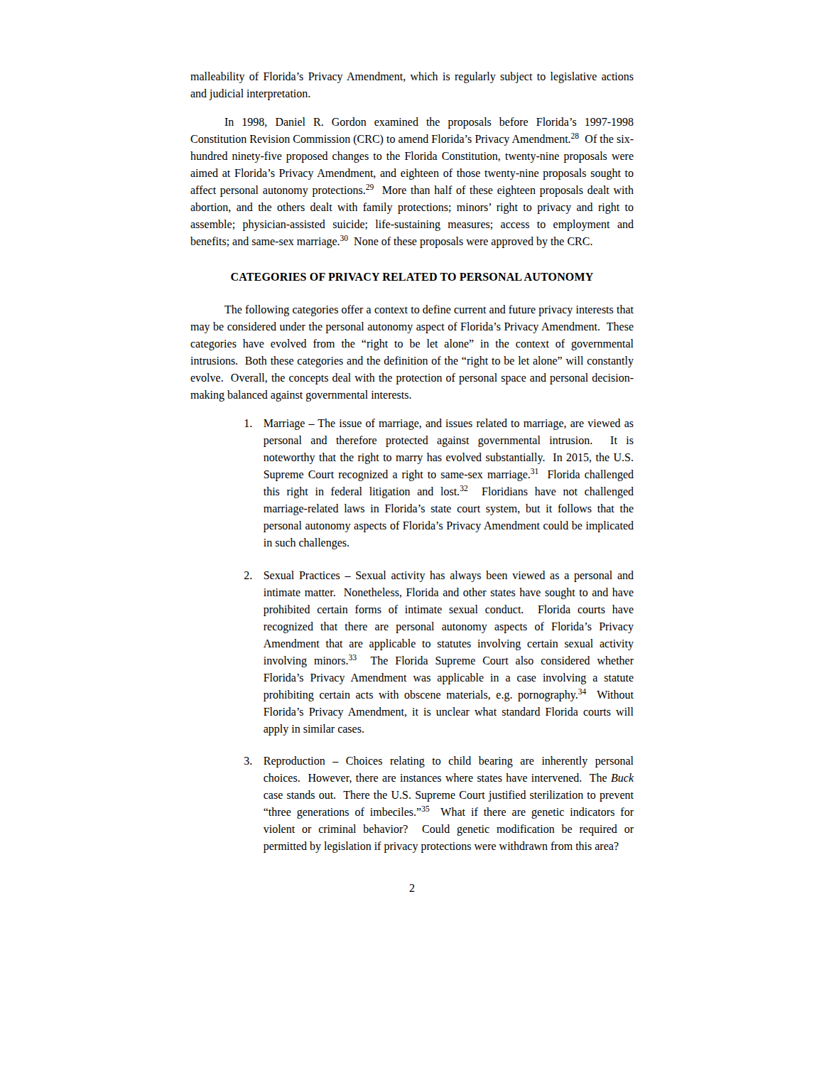malleability of Florida’s Privacy Amendment, which is regularly subject to legislative actions and judicial interpretation.
In 1998, Daniel R. Gordon examined the proposals before Florida’s 1997-1998 Constitution Revision Commission (CRC) to amend Florida’s Privacy Amendment.28 Of the six-hundred ninety-five proposed changes to the Florida Constitution, twenty-nine proposals were aimed at Florida’s Privacy Amendment, and eighteen of those twenty-nine proposals sought to affect personal autonomy protections.29 More than half of these eighteen proposals dealt with abortion, and the others dealt with family protections; minors’ right to privacy and right to assemble; physician-assisted suicide; life-sustaining measures; access to employment and benefits; and same-sex marriage.30 None of these proposals were approved by the CRC.
Categories of Privacy Related to Personal Autonomy
The following categories offer a context to define current and future privacy interests that may be considered under the personal autonomy aspect of Florida’s Privacy Amendment. These categories have evolved from the “right to be let alone” in the context of governmental intrusions. Both these categories and the definition of the “right to be let alone” will constantly evolve. Overall, the concepts deal with the protection of personal space and personal decision-making balanced against governmental interests.
Marriage – The issue of marriage, and issues related to marriage, are viewed as personal and therefore protected against governmental intrusion. It is noteworthy that the right to marry has evolved substantially. In 2015, the U.S. Supreme Court recognized a right to same-sex marriage.31 Florida challenged this right in federal litigation and lost.32 Floridians have not challenged marriage-related laws in Florida’s state court system, but it follows that the personal autonomy aspects of Florida’s Privacy Amendment could be implicated in such challenges.
Sexual Practices – Sexual activity has always been viewed as a personal and intimate matter. Nonetheless, Florida and other states have sought to and have prohibited certain forms of intimate sexual conduct. Florida courts have recognized that there are personal autonomy aspects of Florida’s Privacy Amendment that are applicable to statutes involving certain sexual activity involving minors.33 The Florida Supreme Court also considered whether Florida’s Privacy Amendment was applicable in a case involving a statute prohibiting certain acts with obscene materials, e.g. pornography.34 Without Florida’s Privacy Amendment, it is unclear what standard Florida courts will apply in similar cases.
Reproduction – Choices relating to child bearing are inherently personal choices. However, there are instances where states have intervened. The Buck case stands out. There the U.S. Supreme Court justified sterilization to prevent “three generations of imbeciles.”35 What if there are genetic indicators for violent or criminal behavior? Could genetic modification be required or permitted by legislation if privacy protections were withdrawn from this area?
2